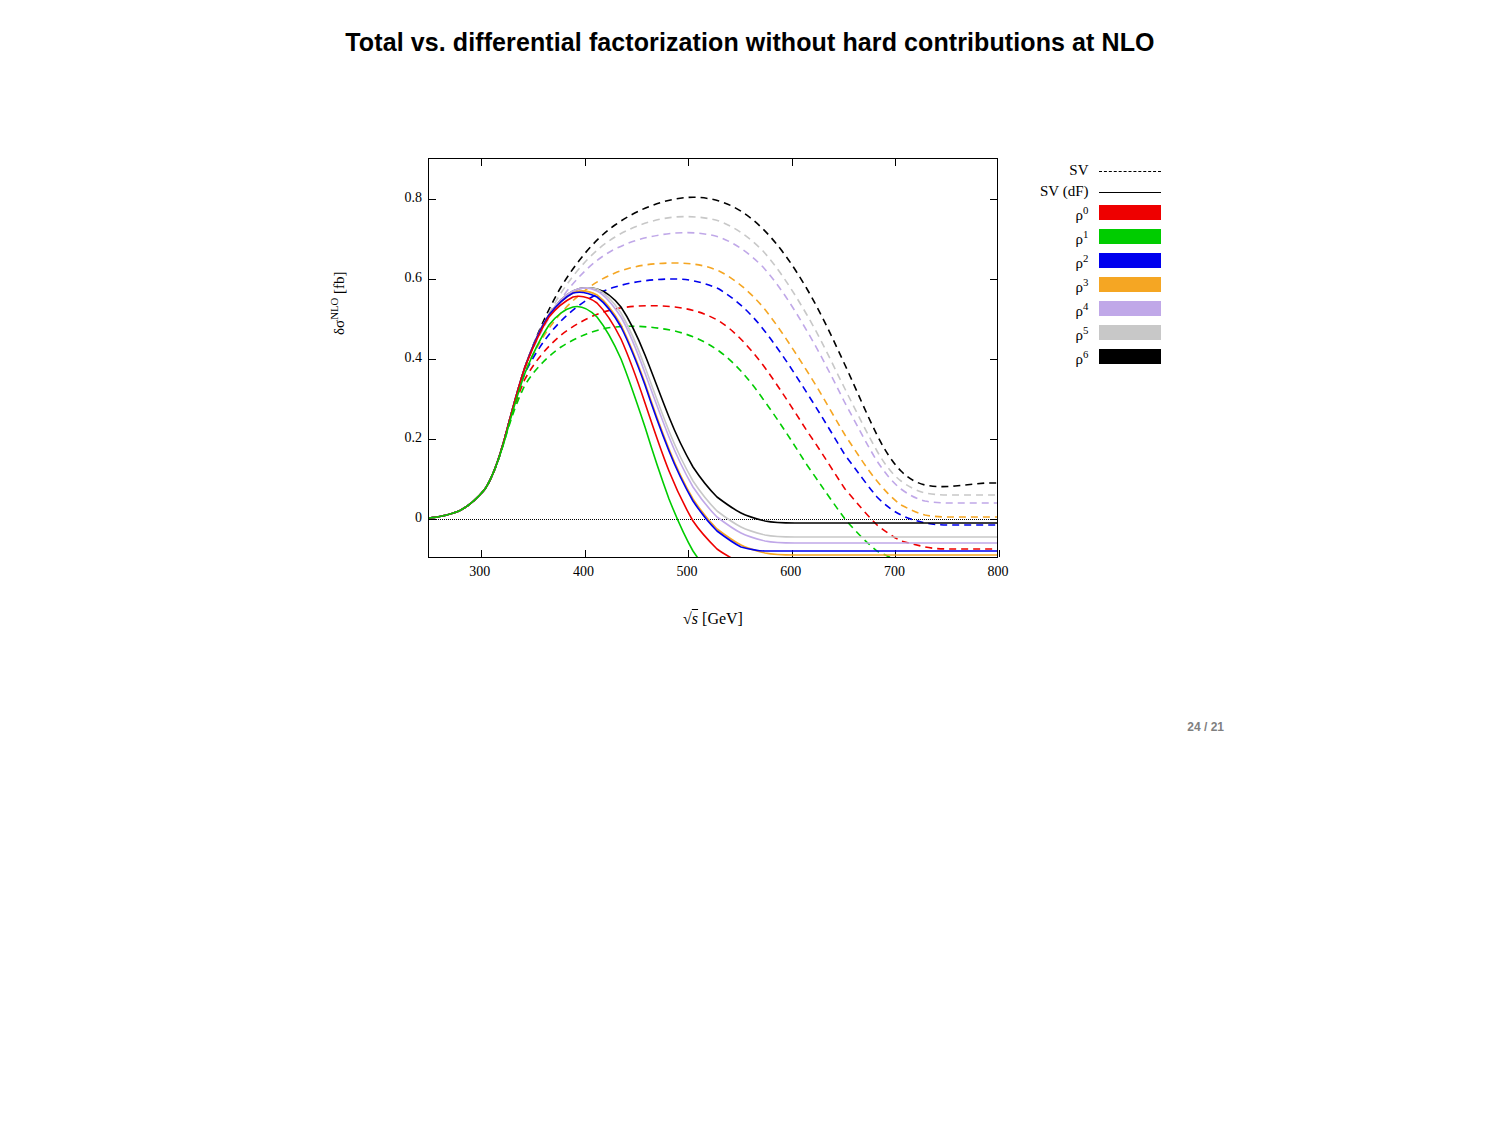Total vs. differential factorization without hard contributions at NLO
δσNLO [fb]
0.8
0.6
0.4
0.2
0
300
400
500
600
700
800
√s [GeV]
| SV | |
| SV (dF) | |
| ρ 0 | |
| ρ 1 | |
| ρ 2 | |
| ρ 3 | |
| ρ 4 | |
| ρ 5 | |
| ρ 6 | |
24 / 21